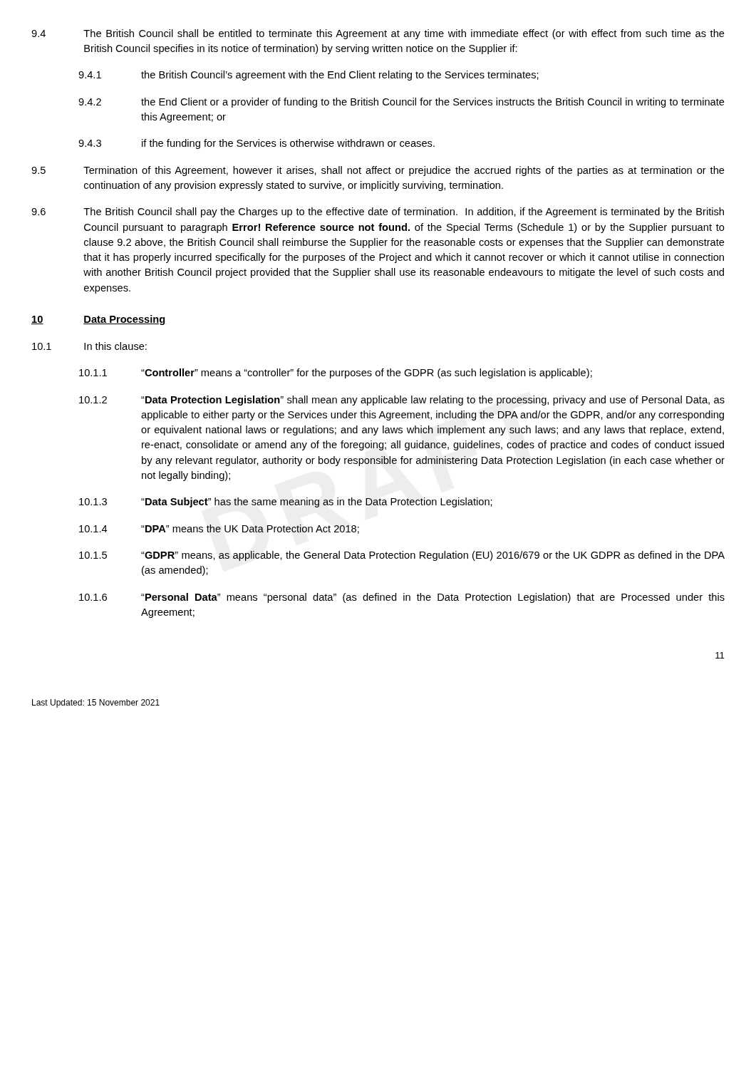DRAFT
9.4
The British Council shall be entitled to terminate this Agreement at any time with immediate effect (or with effect from such time as the British Council specifies in its notice of termination) by serving written notice on the Supplier if:
9.4.1
the British Council’s agreement with the End Client relating to the Services terminates;
9.4.2
the End Client or a provider of funding to the British Council for the Services instructs the British Council in writing to terminate this Agreement; or
9.4.3
if the funding for the Services is otherwise withdrawn or ceases.
9.5
Termination of this Agreement, however it arises, shall not affect or prejudice the accrued rights of the parties as at termination or the continuation of any provision expressly stated to survive, or implicitly surviving, termination.
9.6
The British Council shall pay the Charges up to the effective date of termination. In addition, if the Agreement is terminated by the British Council pursuant to paragraph Error! Reference source not found. of the Special Terms (Schedule 1) or by the Supplier pursuant to clause 9.2 above, the British Council shall reimburse the Supplier for the reasonable costs or expenses that the Supplier can demonstrate that it has properly incurred specifically for the purposes of the Project and which it cannot recover or which it cannot utilise in connection with another British Council project provided that the Supplier shall use its reasonable endeavours to mitigate the level of such costs and expenses.
10 Data Processing
10.1
In this clause:
10.1.1
“Controller” means a “controller” for the purposes of the GDPR (as such legislation is applicable);
10.1.2
“Data Protection Legislation” shall mean any applicable law relating to the processing, privacy and use of Personal Data, as applicable to either party or the Services under this Agreement, including the DPA and/or the GDPR, and/or any corresponding or equivalent national laws or regulations; and any laws which implement any such laws; and any laws that replace, extend, re-enact, consolidate or amend any of the foregoing; all guidance, guidelines, codes of practice and codes of conduct issued by any relevant regulator, authority or body responsible for administering Data Protection Legislation (in each case whether or not legally binding);
10.1.3
“Data Subject” has the same meaning as in the Data Protection Legislation;
10.1.4
“DPA” means the UK Data Protection Act 2018;
10.1.5
“GDPR” means, as applicable, the General Data Protection Regulation (EU) 2016/679 or the UK GDPR as defined in the DPA (as amended);
10.1.6
“Personal Data” means “personal data” (as defined in the Data Protection Legislation) that are Processed under this Agreement;
11
Last Updated: 15 November 2021